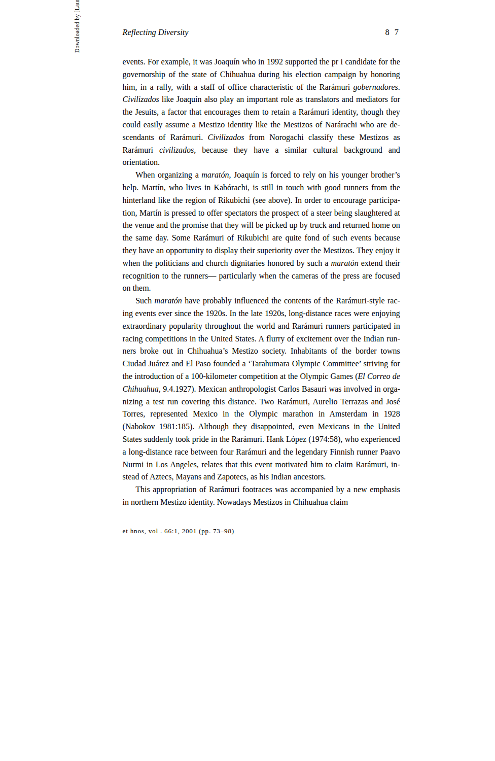Downloaded by [Laurentian University] at 18:47 05 October 2014
Reflecting Diversity 8 7
events. For example, it was Joaquín who in 1992 supported the pr i candidate for the governorship of the state of Chihuahua during his election campaign by honoring him, in a rally, with a staff of office characteristic of the Rarámuri gobernadores. Civilizados like Joaquín also play an important role as translators and mediators for the Jesuits, a factor that encourages them to retain a Rarámuri identity, though they could easily assume a Mestizo identity like the Mestizos of Narárachi who are descendants of Rarámuri. Civilizados from Norogachi classify these Mestizos as Rarámuri civilizados, because they have a similar cultural background and orientation.
When organizing a maratón, Joaquín is forced to rely on his younger brother’s help. Martín, who lives in Kabórachi, is still in touch with good runners from the hinterland like the region of Rikubichi (see above). In order to encourage participation, Martín is pressed to offer spectators the prospect of a steer being slaughtered at the venue and the promise that they will be picked up by truck and returned home on the same day. Some Rarámuri of Rikubichi are quite fond of such events because they have an opportunity to display their superiority over the Mestizos. They enjoy it when the politicians and church dignitaries honored by such a maratón extend their recognition to the runners— particularly when the cameras of the press are focused on them.
Such maratón have probably influenced the contents of the Rarámuri-style racing events ever since the 1920s. In the late 1920s, long-distance races were enjoying extraordinary popularity throughout the world and Rarámuri runners participated in racing competitions in the United States. A flurry of excitement over the Indian runners broke out in Chihuahua’s Mestizo society. Inhabitants of the border towns Ciudad Juárez and El Paso founded a ‘Tarahumara Olympic Committee’ striving for the introduction of a 100-kilometer competition at the Olympic Games (El Correo de Chihuahua, 9.4.1927). Mexican anthropologist Carlos Basauri was involved in organizing a test run covering this distance. Two Rarámuri, Aurelio Terrazas and José Torres, represented Mexico in the Olympic marathon in Amsterdam in 1928 (Nabokov 1981:185). Although they disappointed, even Mexicans in the United States suddenly took pride in the Rarámuri. Hank López (1974:58), who experienced a long-distance race between four Rarámuri and the legendary Finnish runner Paavo Nurmi in Los Angeles, relates that this event motivated him to claim Rarámuri, instead of Aztecs, Mayans and Zapotecs, as his Indian ancestors.
This appropriation of Rarámuri footraces was accompanied by a new emphasis in northern Mestizo identity. Nowadays Mestizos in Chihuahua claim
et hnos, vol . 66:1, 2001 (pp. 73–98)